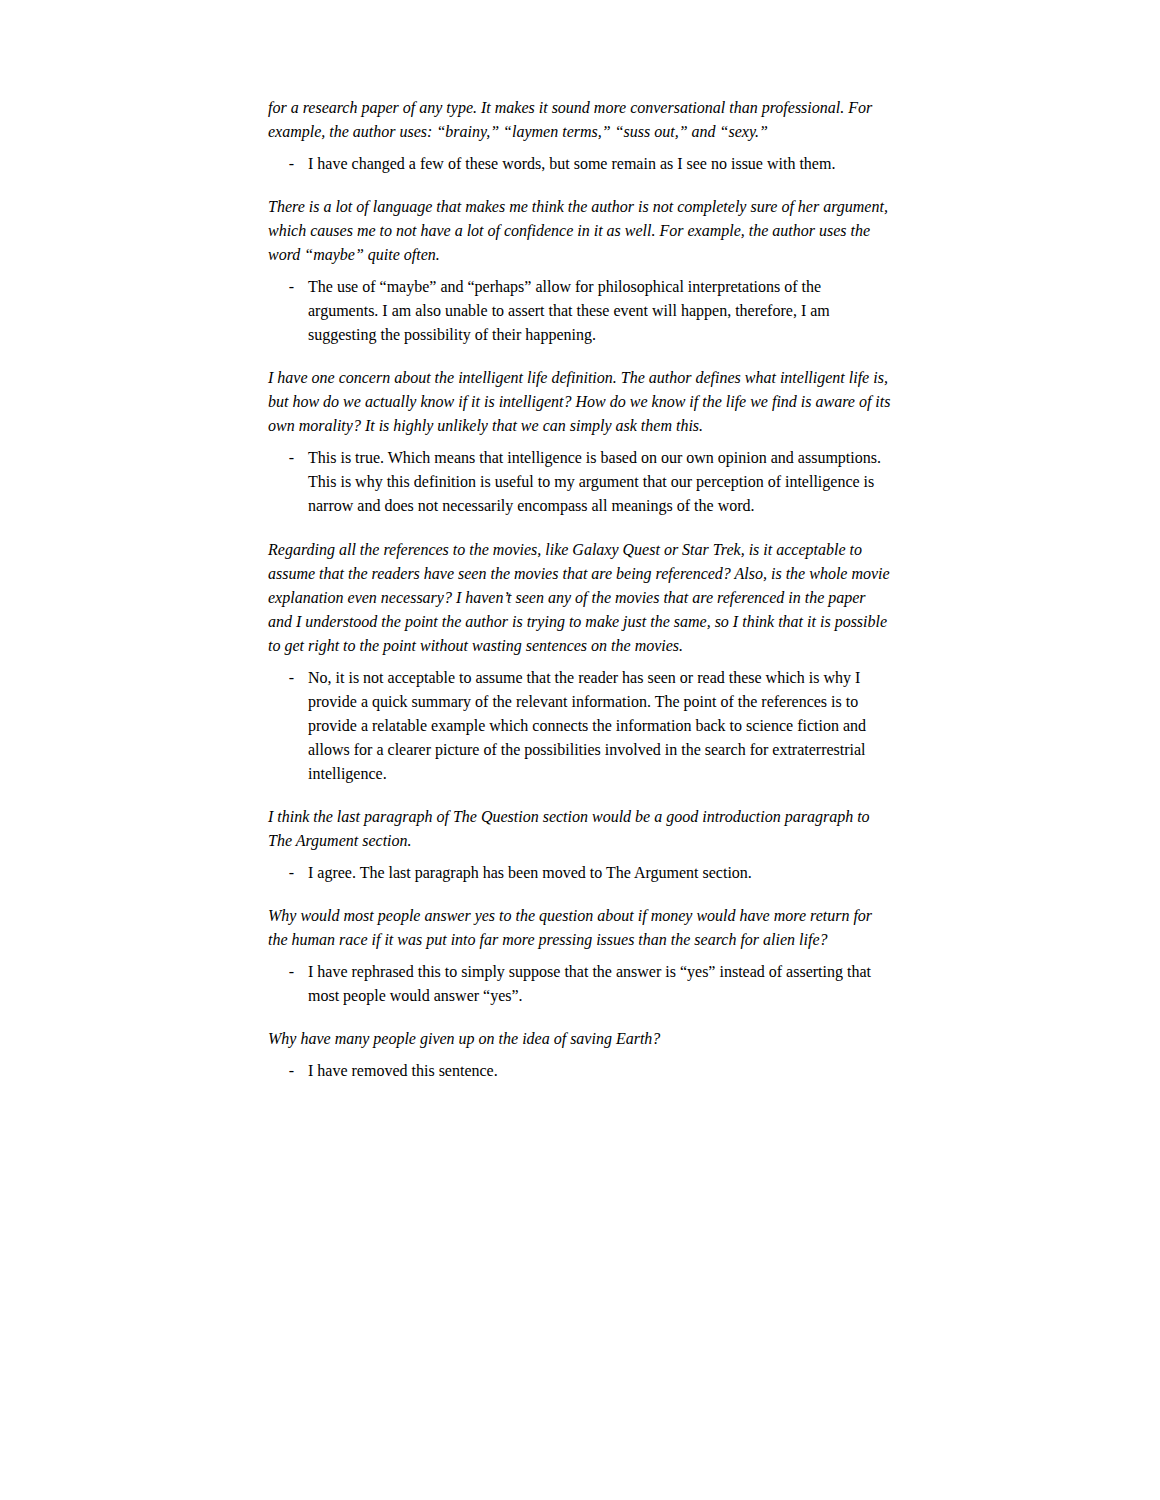for a research paper of any type. It makes it sound more conversational than professional. For example, the author uses: “brainy,” “laymen terms,” “suss out,” and “sexy.”
I have changed a few of these words, but some remain as I see no issue with them.
There is a lot of language that makes me think the author is not completely sure of her argument, which causes me to not have a lot of confidence in it as well. For example, the author uses the word “maybe” quite often.
The use of “maybe” and “perhaps” allow for philosophical interpretations of the arguments. I am also unable to assert that these event will happen, therefore, I am suggesting the possibility of their happening.
I have one concern about the intelligent life definition. The author defines what intelligent life is, but how do we actually know if it is intelligent? How do we know if the life we find is aware of its own morality? It is highly unlikely that we can simply ask them this.
This is true. Which means that intelligence is based on our own opinion and assumptions. This is why this definition is useful to my argument that our perception of intelligence is narrow and does not necessarily encompass all meanings of the word.
Regarding all the references to the movies, like Galaxy Quest or Star Trek, is it acceptable to assume that the readers have seen the movies that are being referenced? Also, is the whole movie explanation even necessary? I haven’t seen any of the movies that are referenced in the paper and I understood the point the author is trying to make just the same, so I think that it is possible to get right to the point without wasting sentences on the movies.
No, it is not acceptable to assume that the reader has seen or read these which is why I provide a quick summary of the relevant information. The point of the references is to provide a relatable example which connects the information back to science fiction and allows for a clearer picture of the possibilities involved in the search for extraterrestrial intelligence.
I think the last paragraph of The Question section would be a good introduction paragraph to The Argument section.
I agree. The last paragraph has been moved to The Argument section.
Why would most people answer yes to the question about if money would have more return for the human race if it was put into far more pressing issues than the search for alien life?
I have rephrased this to simply suppose that the answer is “yes” instead of asserting that most people would answer “yes”.
Why have many people given up on the idea of saving Earth?
I have removed this sentence.